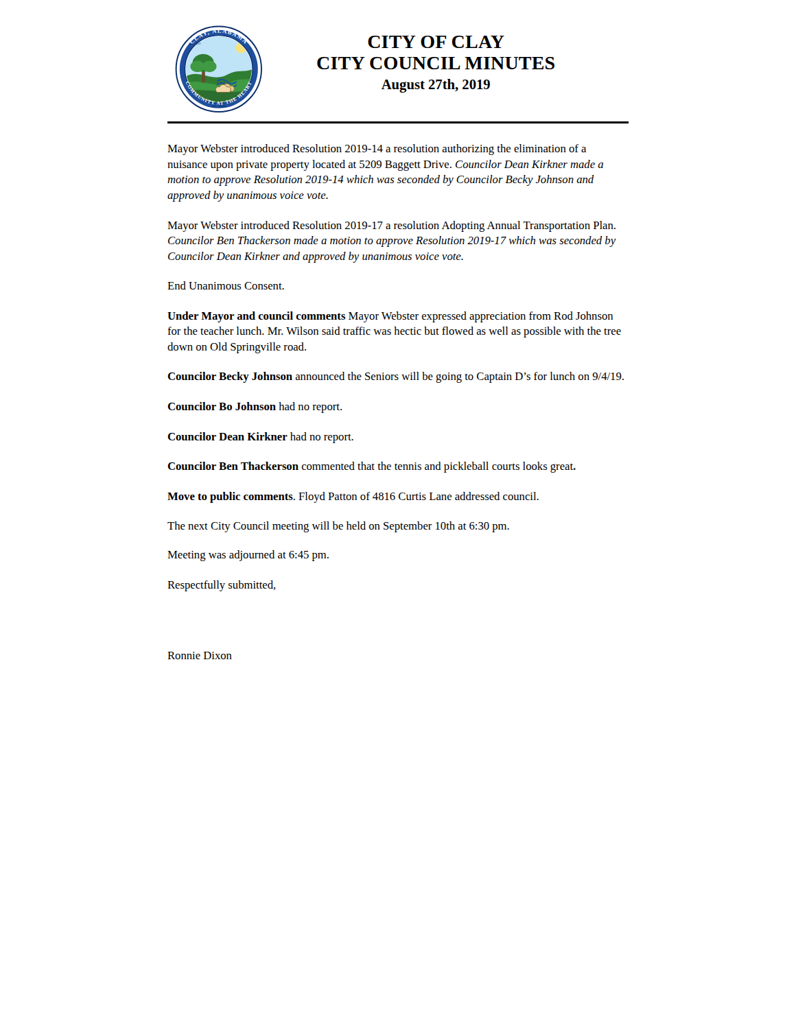CLAY, ALABAMA COMMUNITY AT THE HEART Inc. 2000 Est. 1819
CITY OF CLAY
CITY COUNCIL MINUTES
August 27th, 2019
Mayor Webster introduced Resolution 2019-14 a resolution authorizing the elimination of a nuisance upon private property located at 5209 Baggett Drive. Councilor Dean Kirkner made a motion to approve Resolution 2019-14 which was seconded by Councilor Becky Johnson and approved by unanimous voice vote.
Mayor Webster introduced Resolution 2019-17 a resolution Adopting Annual Transportation Plan. Councilor Ben Thackerson made a motion to approve Resolution 2019-17 which was seconded by Councilor Dean Kirkner and approved by unanimous voice vote.
End Unanimous Consent.
Under Mayor and council comments Mayor Webster expressed appreciation from Rod Johnson for the teacher lunch. Mr. Wilson said traffic was hectic but flowed as well as possible with the tree down on Old Springville road.
Councilor Becky Johnson announced the Seniors will be going to Captain D’s for lunch on 9/4/19.
Councilor Bo Johnson had no report.
Councilor Dean Kirkner had no report.
Councilor Ben Thackerson commented that the tennis and pickleball courts looks great.
Move to public comments. Floyd Patton of 4816 Curtis Lane addressed council.
The next City Council meeting will be held on September 10th at 6:30 pm.
Meeting was adjourned at 6:45 pm.
Respectfully submitted,
Ronnie Dixon